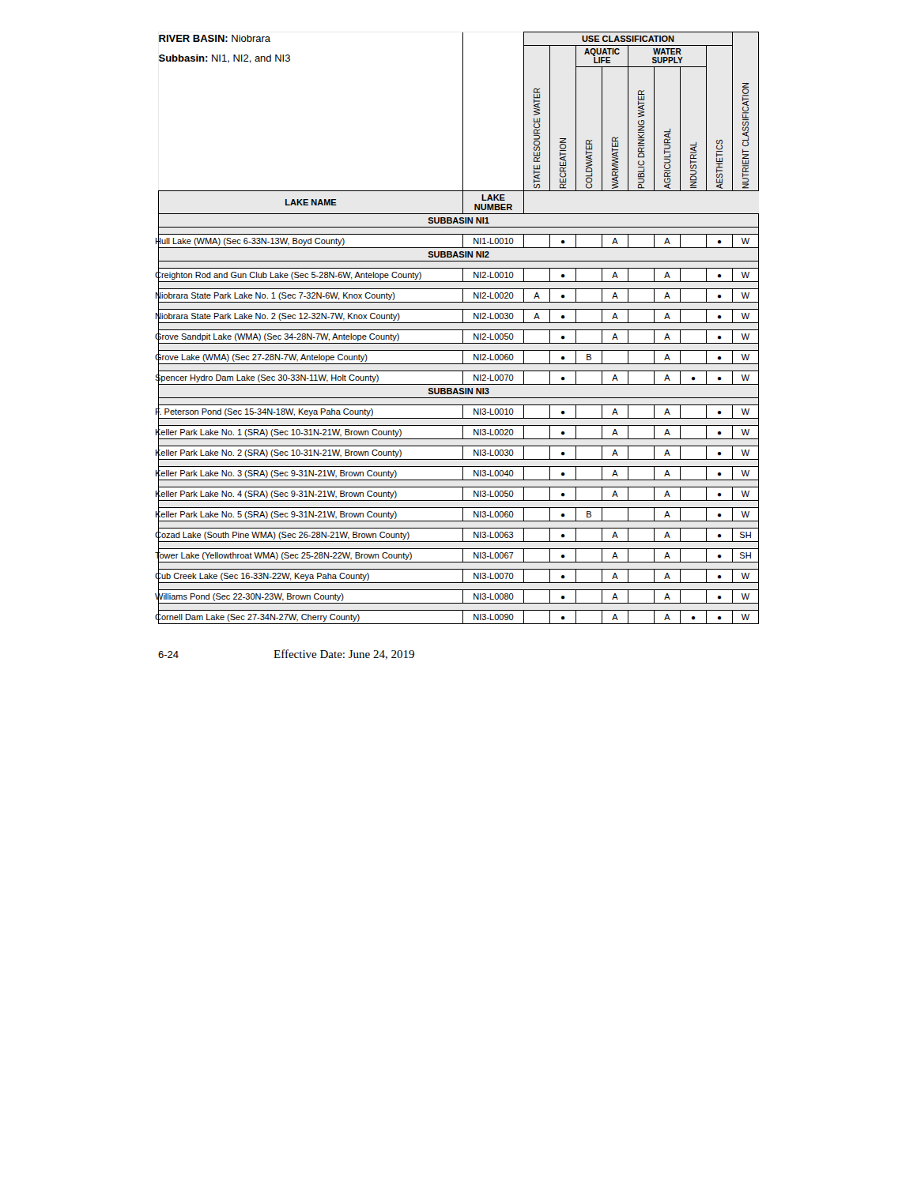| RIVER BASIN: Niobrara Subbasin: NI1, NI2, and NI3 | | USE CLASSIFICATION | NUTRIENT CLASSIFICATION |
| STATE RESOURCE WATER | RECREATION | AQUATIC LIFE | WATER SUPPLY | AESTHETICS |
| COLDWATER | WARMWATER | PUBLIC DRINKING WATER | AGRICULTURAL | INDUSTRIAL |
| LAKE NAME | LAKE NUMBER | |
| SUBBASIN NI1 |
| Hull Lake (WMA) (Sec 6-33N-13W, Boyd County) | NI1-L0010 | | | | A | | A | | | W |
| SUBBASIN NI2 |
| Creighton Rod and Gun Club Lake (Sec 5-28N-6W, Antelope County) | NI2-L0010 | | | | A | | A | | | W |
| Niobrara State Park Lake No. 1 (Sec 7-32N-6W, Knox County) | NI2-L0020 | A | | | A | | A | | | W |
| Niobrara State Park Lake No. 2 (Sec 12-32N-7W, Knox County) | NI2-L0030 | A | | | A | | A | | | W |
| Grove Sandpit Lake (WMA) (Sec 34-28N-7W, Antelope County) | NI2-L0050 | | | | A | | A | | | W |
| Grove Lake (WMA) (Sec 27-28N-7W, Antelope County) | NI2-L0060 | | | B | | | A | | | W |
| Spencer Hydro Dam Lake (Sec 30-33N-11W, Holt County) | NI2-L0070 | | | | A | | A | | | W |
| SUBBASIN NI3 |
| F. Peterson Pond (Sec 15-34N-18W, Keya Paha County) | NI3-L0010 | | | | A | | A | | | W |
| Keller Park Lake No. 1 (SRA) (Sec 10-31N-21W, Brown County) | NI3-L0020 | | | | A | | A | | | W |
| Keller Park Lake No. 2 (SRA) (Sec 10-31N-21W, Brown County) | NI3-L0030 | | | | A | | A | | | W |
| Keller Park Lake No. 3 (SRA) (Sec 9-31N-21W, Brown County) | NI3-L0040 | | | | A | | A | | | W |
| Keller Park Lake No. 4 (SRA) (Sec 9-31N-21W, Brown County) | NI3-L0050 | | | | A | | A | | | W |
| Keller Park Lake No. 5 (SRA) (Sec 9-31N-21W, Brown County) | NI3-L0060 | | | B | | | A | | | W |
| Cozad Lake (South Pine WMA) (Sec 26-28N-21W, Brown County) | NI3-L0063 | | | | A | | A | | | SH |
| Tower Lake (Yellowthroat WMA) (Sec 25-28N-22W, Brown County) | NI3-L0067 | | | | A | | A | | | SH |
| Cub Creek Lake (Sec 16-33N-22W, Keya Paha County) | NI3-L0070 | | | | A | | A | | | W |
| Williams Pond (Sec 22-30N-23W, Brown County) | NI3-L0080 | | | | A | | A | | | W |
| Cornell Dam Lake (Sec 27-34N-27W, Cherry County) | NI3-L0090 | | | | A | | A | | | W |
6-24 Effective Date: June 24, 2019